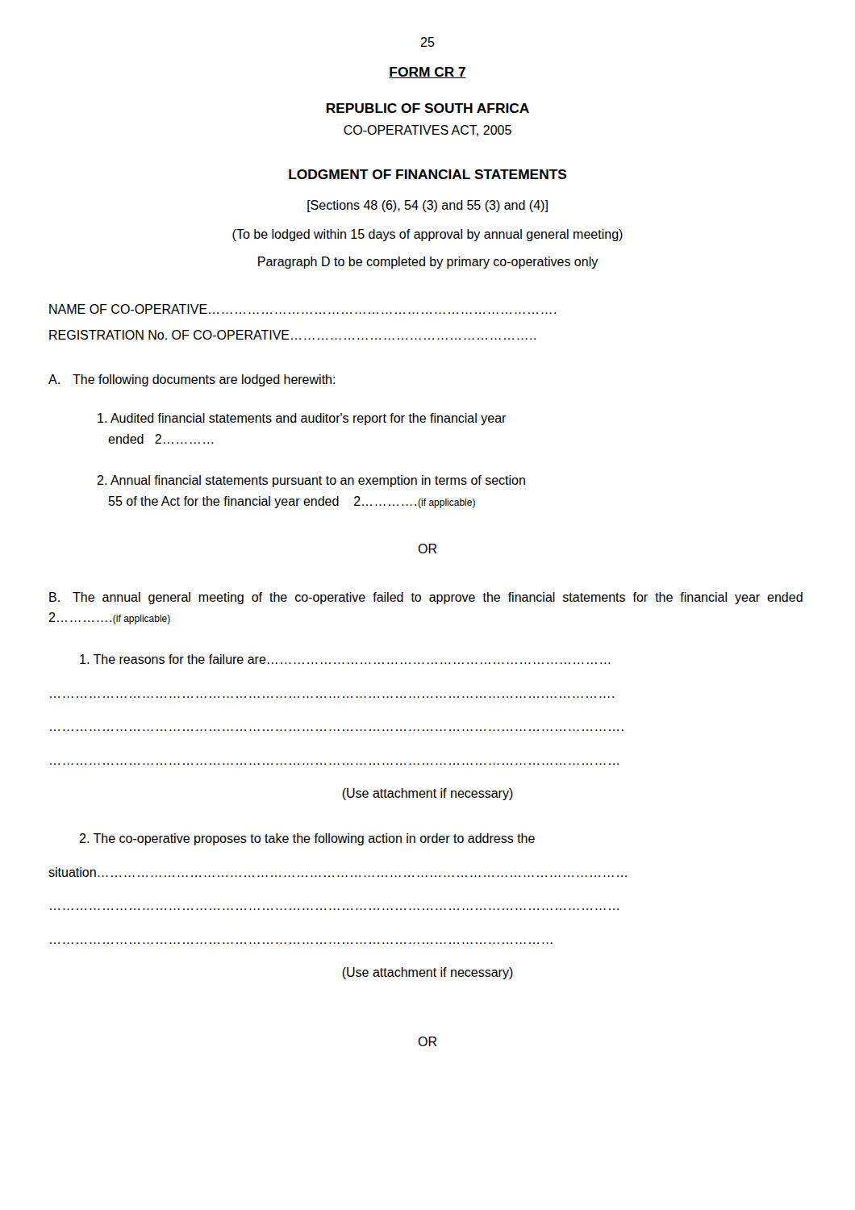25
FORM CR 7
REPUBLIC OF SOUTH AFRICA
CO-OPERATIVES ACT, 2005
LODGMENT OF FINANCIAL STATEMENTS
[Sections 48 (6), 54 (3) and 55 (3) and (4)]
(To be lodged within 15 days of approval by annual general meeting)
Paragraph D to be completed by primary co-operatives only
NAME OF CO-OPERATIVE…………………………………………………………………….
REGISTRATION No. OF CO-OPERATIVE………………………………………………..
A. The following documents are lodged herewith:
1. Audited financial statements and auditor's report for the financial year ended 2…………
2. Annual financial statements pursuant to an exemption in terms of section 55 of the Act for the financial year ended 2………….(if applicable)
OR
B. The annual general meeting of the co-operative failed to approve the financial statements for the financial year ended 2………….(if applicable)
1. The reasons for the failure are……………………………………………………………………
………………………………………………………………………………………………….…………….
………………………………………………………………………………………………………………….
…………………………………………………………………………………………………………………
(Use attachment if necessary)
2. The co-operative proposes to take the following action in order to address the
situation…………………………………………………………………………………………………………
…………………………………………………………………………………………………………………
……………………………………………………………………………………………………
(Use attachment if necessary)
OR